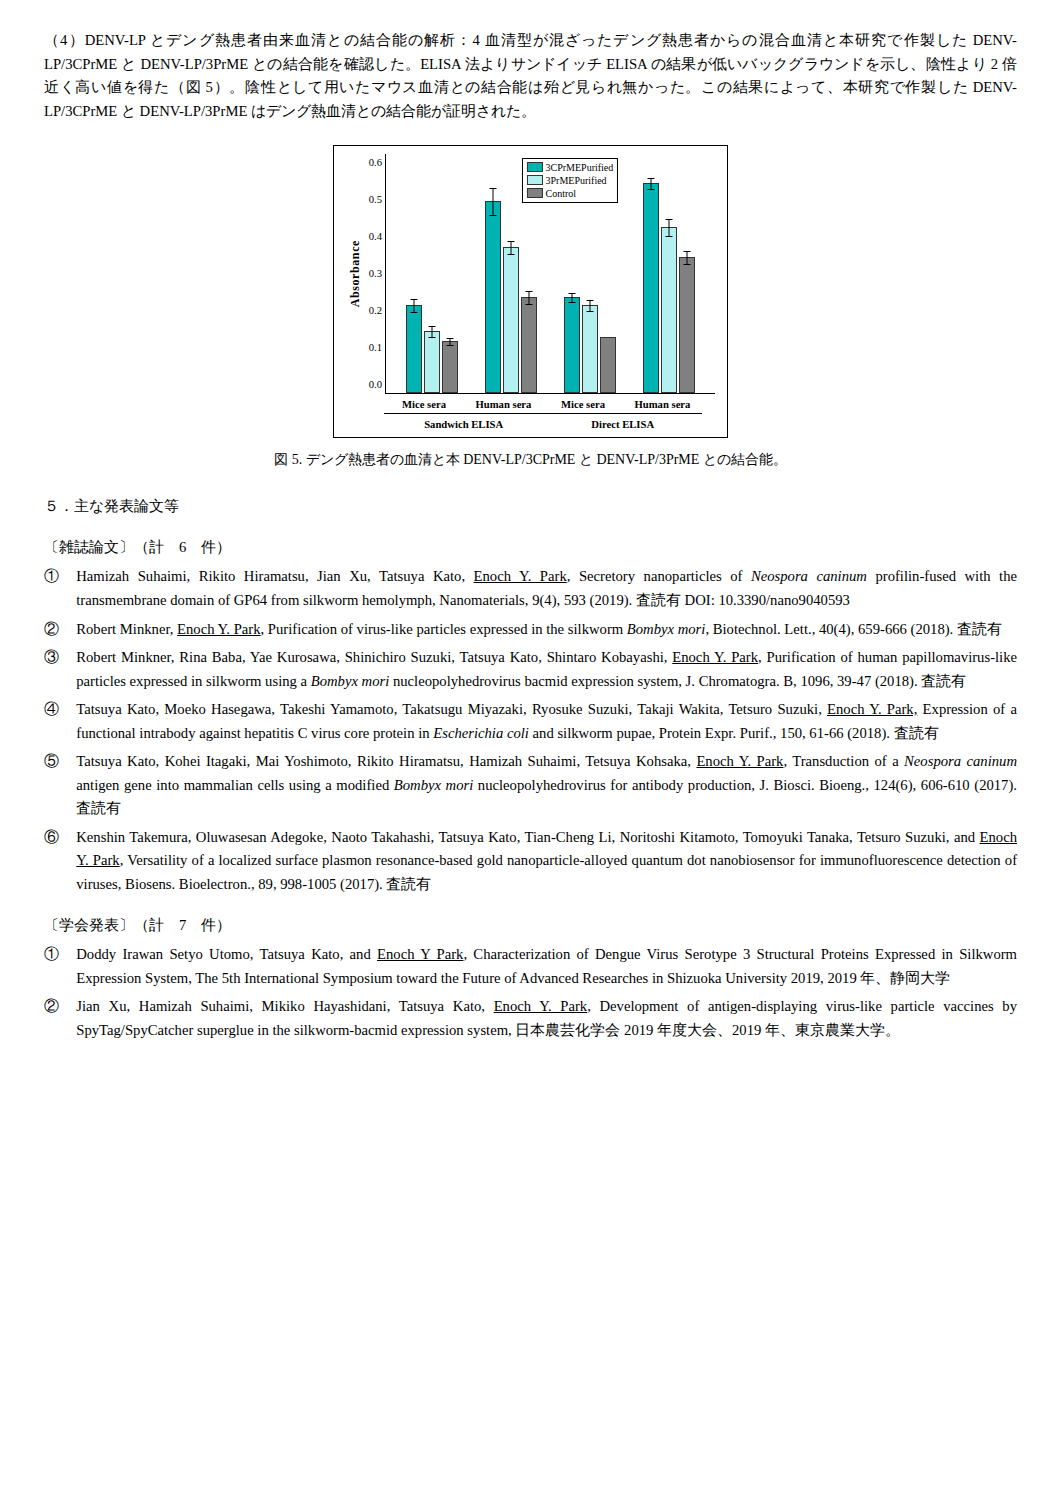（4）DENV-LP とデング熱患者由来血清との結合能の解析：4 血清型が混ざったデング熱患者からの混合血清と本研究で作製した DENV-LP/3CPrME と DENV-LP/3PrME との結合能を確認した。ELISA 法よりサンドイッチ ELISA の結果が低いバックグラウンドを示し、陰性より 2 倍近く高い値を得た（図 5）。陰性として用いたマウス血清との結合能は殆ど見られ無かった。この結果によって、本研究で作製した DENV-LP/3CPrME と DENV-LP/3PrME はデング熱血清との結合能が証明された。
Absorbance
0.6 0.5 0.4 0.3 0.2 0.1 0.0
3CPrMEPurified
3PrMEPurified
Control
Mice sera Human sera Mice sera Human sera
Sandwich ELISA Direct ELISA
図 5. デング熱患者の血清と本 DENV-LP/3CPrME と DENV-LP/3PrME との結合能。
５．主な発表論文等
〔雑誌論文〕（計　6　件）
① Hamizah Suhaimi, Rikito Hiramatsu, Jian Xu, Tatsuya Kato, Enoch Y. Park, Secretory nanoparticles of Neospora caninum profilin-fused with the transmembrane domain of GP64 from silkworm hemolymph, Nanomaterials, 9(4), 593 (2019). 査読有 DOI: 10.3390/nano9040593
② Robert Minkner, Enoch Y. Park, Purification of virus-like particles expressed in the silkworm Bombyx mori, Biotechnol. Lett., 40(4), 659-666 (2018). 査読有
③ Robert Minkner, Rina Baba, Yae Kurosawa, Shinichiro Suzuki, Tatsuya Kato, Shintaro Kobayashi, Enoch Y. Park, Purification of human papillomavirus-like particles expressed in silkworm using a Bombyx mori nucleopolyhedrovirus bacmid expression system, J. Chromatogra. B, 1096, 39-47 (2018). 査読有
④ Tatsuya Kato, Moeko Hasegawa, Takeshi Yamamoto, Takatsugu Miyazaki, Ryosuke Suzuki, Takaji Wakita, Tetsuro Suzuki, Enoch Y. Park, Expression of a functional intrabody against hepatitis C virus core protein in Escherichia coli and silkworm pupae, Protein Expr. Purif., 150, 61-66 (2018). 査読有
⑤ Tatsuya Kato, Kohei Itagaki, Mai Yoshimoto, Rikito Hiramatsu, Hamizah Suhaimi, Tetsuya Kohsaka, Enoch Y. Park, Transduction of a Neospora caninum antigen gene into mammalian cells using a modified Bombyx mori nucleopolyhedrovirus for antibody production, J. Biosci. Bioeng., 124(6), 606-610 (2017). 査読有
⑥ Kenshin Takemura, Oluwasesan Adegoke, Naoto Takahashi, Tatsuya Kato, Tian-Cheng Li, Noritoshi Kitamoto, Tomoyuki Tanaka, Tetsuro Suzuki, and Enoch Y. Park, Versatility of a localized surface plasmon resonance-based gold nanoparticle-alloyed quantum dot nanobiosensor for immunofluorescence detection of viruses, Biosens. Bioelectron., 89, 998-1005 (2017). 査読有
〔学会発表〕（計　7　件）
① Doddy Irawan Setyo Utomo, Tatsuya Kato, and Enoch Y Park, Characterization of Dengue Virus Serotype 3 Structural Proteins Expressed in Silkworm Expression System, The 5th International Symposium toward the Future of Advanced Researches in Shizuoka University 2019, 2019 年、静岡大学
② Jian Xu, Hamizah Suhaimi, Mikiko Hayashidani, Tatsuya Kato, Enoch Y. Park, Development of antigen-displaying virus-like particle vaccines by SpyTag/SpyCatcher superglue in the silkworm-bacmid expression system, 日本農芸化学会 2019 年度大会、2019 年、東京農業大学。